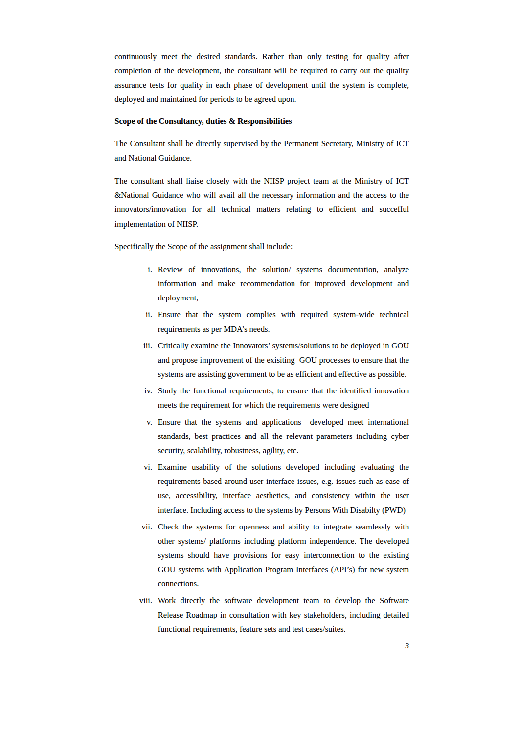continuously meet the desired standards. Rather than only testing for quality after completion of the development, the consultant will be required to carry out the quality assurance tests for quality in each phase of development until the system is complete, deployed and maintained for periods to be agreed upon.
Scope of the Consultancy, duties & Responsibilities
The Consultant shall be directly supervised by the Permanent Secretary, Ministry of ICT and National Guidance.
The consultant shall liaise closely with the NIISP project team at the Ministry of ICT &National Guidance who will avail all the necessary information and the access to the innovators/innovation for all technical matters relating to efficient and succefful implementation of NIISP.
Specifically the Scope of the assignment shall include:
Review of innovations, the solution/ systems documentation, analyze information and make recommendation for improved development and deployment,
Ensure that the system complies with required system-wide technical requirements as per MDA’s needs.
Critically examine the Innovators’ systems/solutions to be deployed in GOU and propose improvement of the exisiting GOU processes to ensure that the systems are assisting government to be as efficient and effective as possible.
Study the functional requirements, to ensure that the identified innovation meets the requirement for which the requirements were designed
Ensure that the systems and applications developed meet international standards, best practices and all the relevant parameters including cyber security, scalability, robustness, agility, etc.
Examine usability of the solutions developed including evaluating the requirements based around user interface issues, e.g. issues such as ease of use, accessibility, interface aesthetics, and consistency within the user interface. Including access to the systems by Persons With Disabilty (PWD)
Check the systems for openness and ability to integrate seamlessly with other systems/ platforms including platform independence. The developed systems should have provisions for easy interconnection to the existing GOU systems with Application Program Interfaces (API’s) for new system connections.
Work directly the software development team to develop the Software Release Roadmap in consultation with key stakeholders, including detailed functional requirements, feature sets and test cases/suites.
3